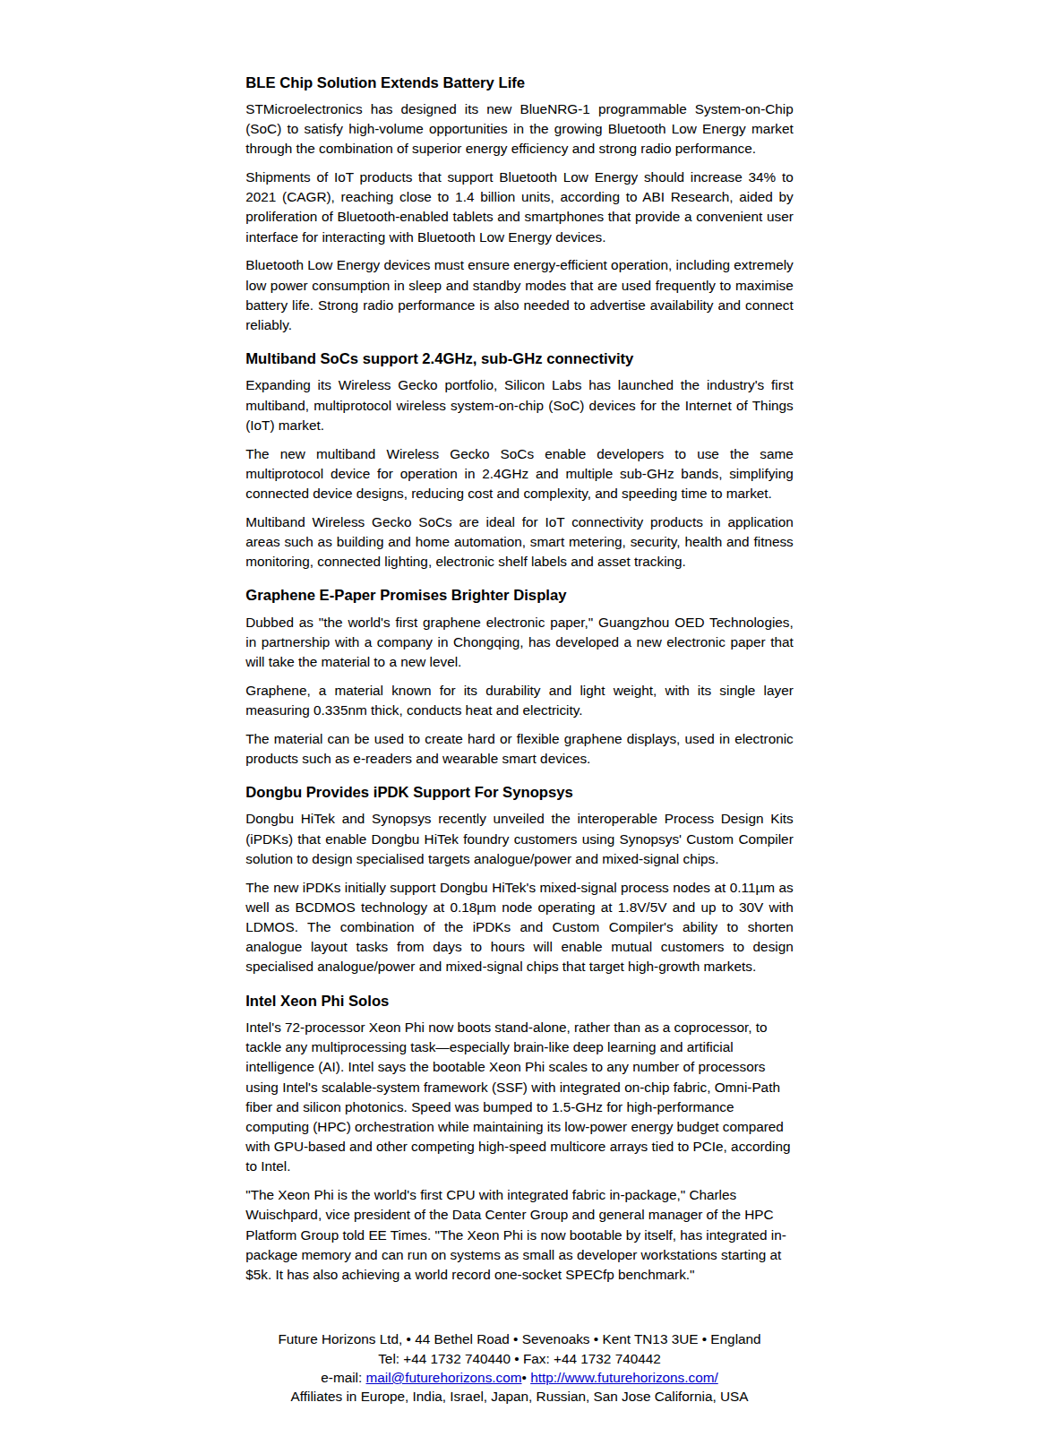BLE Chip Solution Extends Battery Life
STMicroelectronics has designed its new BlueNRG-1 programmable System-on-Chip (SoC) to satisfy high-volume opportunities in the growing Bluetooth Low Energy market through the combination of superior energy efficiency and strong radio performance.
Shipments of IoT products that support Bluetooth Low Energy should increase 34% to 2021 (CAGR), reaching close to 1.4 billion units, according to ABI Research, aided by proliferation of Bluetooth-enabled tablets and smartphones that provide a convenient user interface for interacting with Bluetooth Low Energy devices.
Bluetooth Low Energy devices must ensure energy-efficient operation, including extremely low power consumption in sleep and standby modes that are used frequently to maximise battery life. Strong radio performance is also needed to advertise availability and connect reliably.
Multiband SoCs support 2.4GHz, sub-GHz connectivity
Expanding its Wireless Gecko portfolio, Silicon Labs has launched the industry's first multiband, multiprotocol wireless system-on-chip (SoC) devices for the Internet of Things (IoT) market.
The new multiband Wireless Gecko SoCs enable developers to use the same multiprotocol device for operation in 2.4GHz and multiple sub-GHz bands, simplifying connected device designs, reducing cost and complexity, and speeding time to market.
Multiband Wireless Gecko SoCs are ideal for IoT connectivity products in application areas such as building and home automation, smart metering, security, health and fitness monitoring, connected lighting, electronic shelf labels and asset tracking.
Graphene E-Paper Promises Brighter Display
Dubbed as "the world's first graphene electronic paper," Guangzhou OED Technologies, in partnership with a company in Chongqing, has developed a new electronic paper that will take the material to a new level.
Graphene, a material known for its durability and light weight, with its single layer measuring 0.335nm thick, conducts heat and electricity.
The material can be used to create hard or flexible graphene displays, used in electronic products such as e-readers and wearable smart devices.
Dongbu Provides iPDK Support For Synopsys
Dongbu HiTek and Synopsys recently unveiled the interoperable Process Design Kits (iPDKs) that enable Dongbu HiTek foundry customers using Synopsys' Custom Compiler solution to design specialised targets analogue/power and mixed-signal chips.
The new iPDKs initially support Dongbu HiTek's mixed-signal process nodes at 0.11µm as well as BCDMOS technology at 0.18µm node operating at 1.8V/5V and up to 30V with LDMOS. The combination of the iPDKs and Custom Compiler's ability to shorten analogue layout tasks from days to hours will enable mutual customers to design specialised analogue/power and mixed-signal chips that target high-growth markets.
Intel Xeon Phi Solos
Intel's 72-processor Xeon Phi now boots stand-alone, rather than as a coprocessor, to tackle any multiprocessing task—especially brain-like deep learning and artificial intelligence (AI). Intel says the bootable Xeon Phi scales to any number of processors using Intel's scalable-system framework (SSF) with integrated on-chip fabric, Omni-Path fiber and silicon photonics. Speed was bumped to 1.5-GHz for high-performance computing (HPC) orchestration while maintaining its low-power energy budget compared with GPU-based and other competing high-speed multicore arrays tied to PCIe, according to Intel.
"The Xeon Phi is the world's first CPU with integrated fabric in-package," Charles Wuischpard, vice president of the Data Center Group and general manager of the HPC Platform Group told EE Times. "The Xeon Phi is now bootable by itself, has integrated in-package memory and can run on systems as small as developer workstations starting at $5k. It has also achieving a world record one-socket SPECfp benchmark."
Future Horizons Ltd, • 44 Bethel Road • Sevenoaks • Kent TN13 3UE • England
Tel: +44 1732 740440 • Fax: +44 1732 740442
e-mail: mail@futurehorizons.com• http://www.futurehorizons.com/
Affiliates in Europe, India, Israel, Japan, Russian, San Jose California, USA